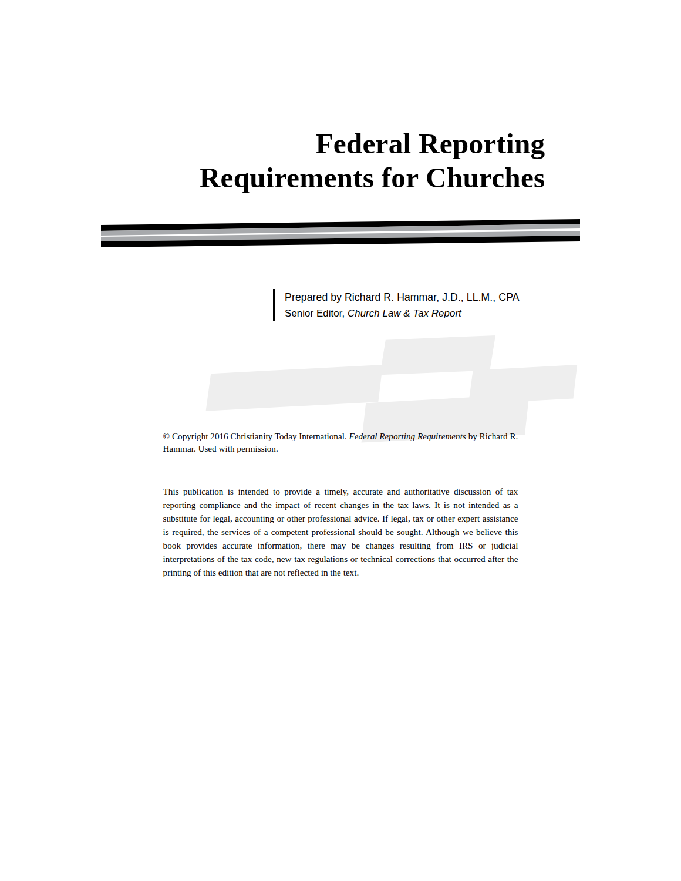Federal Reporting
Requirements for Churches
Prepared by Richard R. Hammar, J.D., LL.M., CPA
Senior Editor, Church Law & Tax Report
© Copyright 2016 Christianity Today International. Federal Reporting Requirements by Richard R. Hammar. Used with permission.
This publication is intended to provide a timely, accurate and authoritative discussion of tax reporting compliance and the impact of recent changes in the tax laws. It is not intended as a substitute for legal, accounting or other professional advice. If legal, tax or other expert assistance is required, the services of a competent professional should be sought. Although we believe this book provides accurate information, there may be changes resulting from IRS or judicial interpretations of the tax code, new tax regulations or technical corrections that occurred after the printing of this edition that are not reflected in the text.